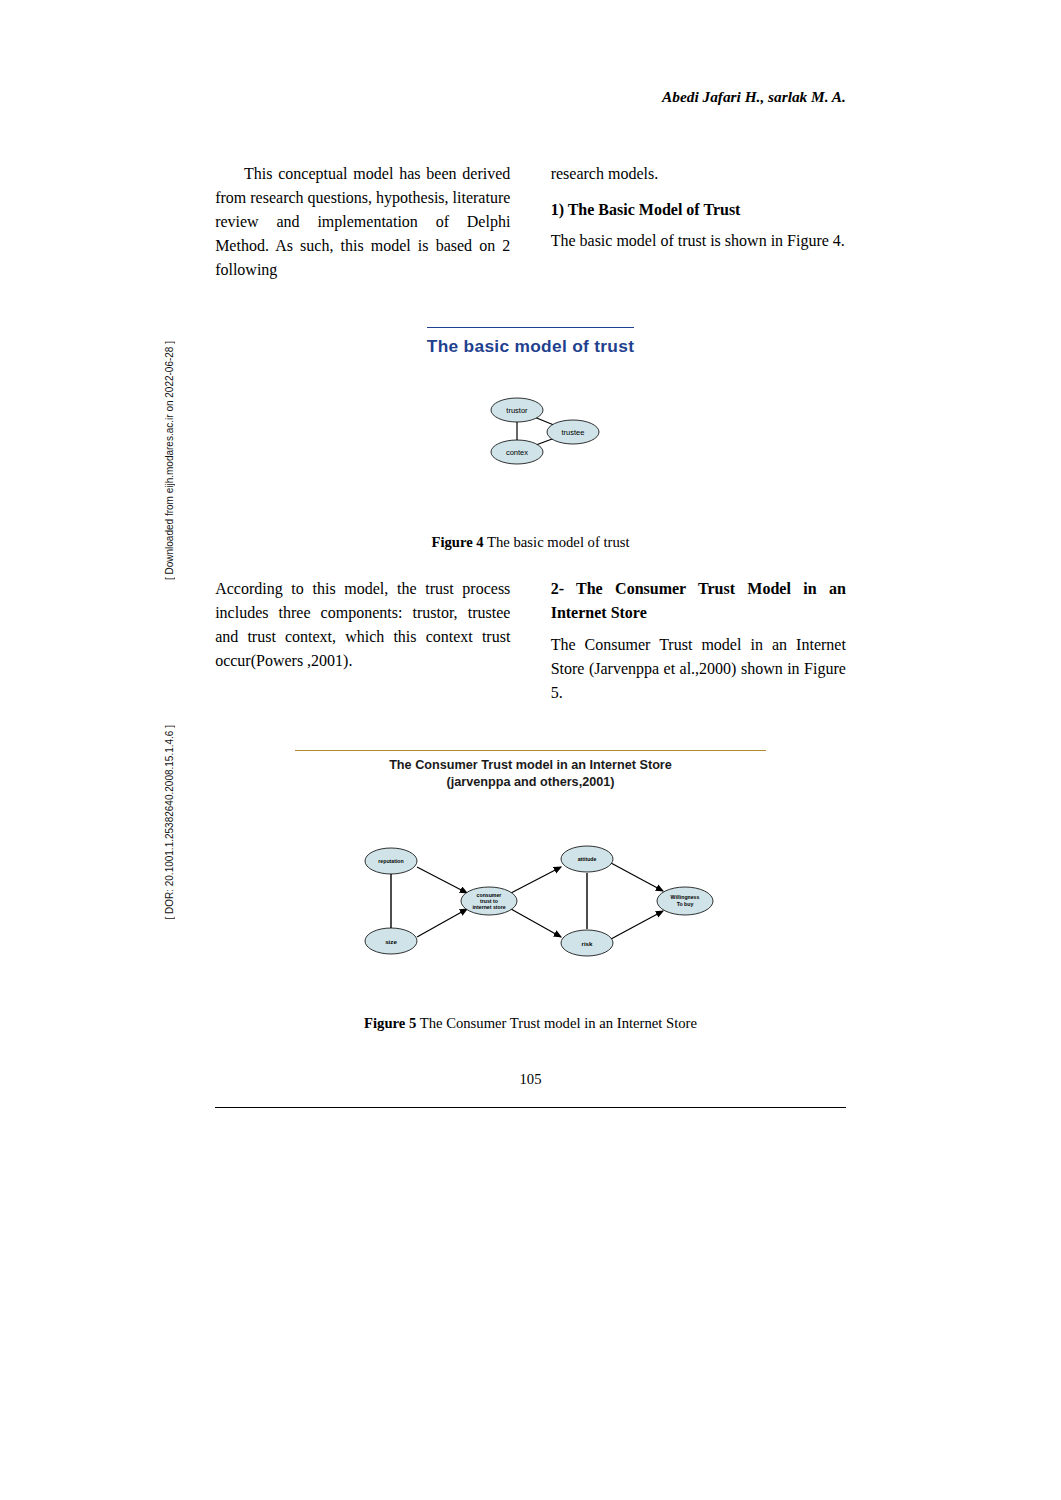[ Downloaded from eijh.modares.ac.ir on 2022-06-28 ]
[ DOR: 20.1001.1.25382640.2008.15.1.4.6 ]
Abedi Jafari H., sarlak M. A.
This conceptual model has been derived from research questions, hypothesis, literature review and implementation of Delphi Method. As such, this model is based on 2 following
research models.
1) The Basic Model of Trust
The basic model of trust is shown in Figure 4.
The basic model of trust
trustor contex trustee
Figure 4 The basic model of trust
According to this model, the trust process includes three components: trustor, trustee and trust context, which this context trust occur(Powers ,2001).
2- The Consumer Trust Model in an Internet Store
The Consumer Trust model in an Internet Store (Jarvenppa et al.,2000) shown in Figure 5.
The Consumer Trust model in an Internet Store
(jarvenppa and others,2001)
reputation size consumer trust to internet store attitude risk Willingness To buy
Figure 5 The Consumer Trust model in an Internet Store
105